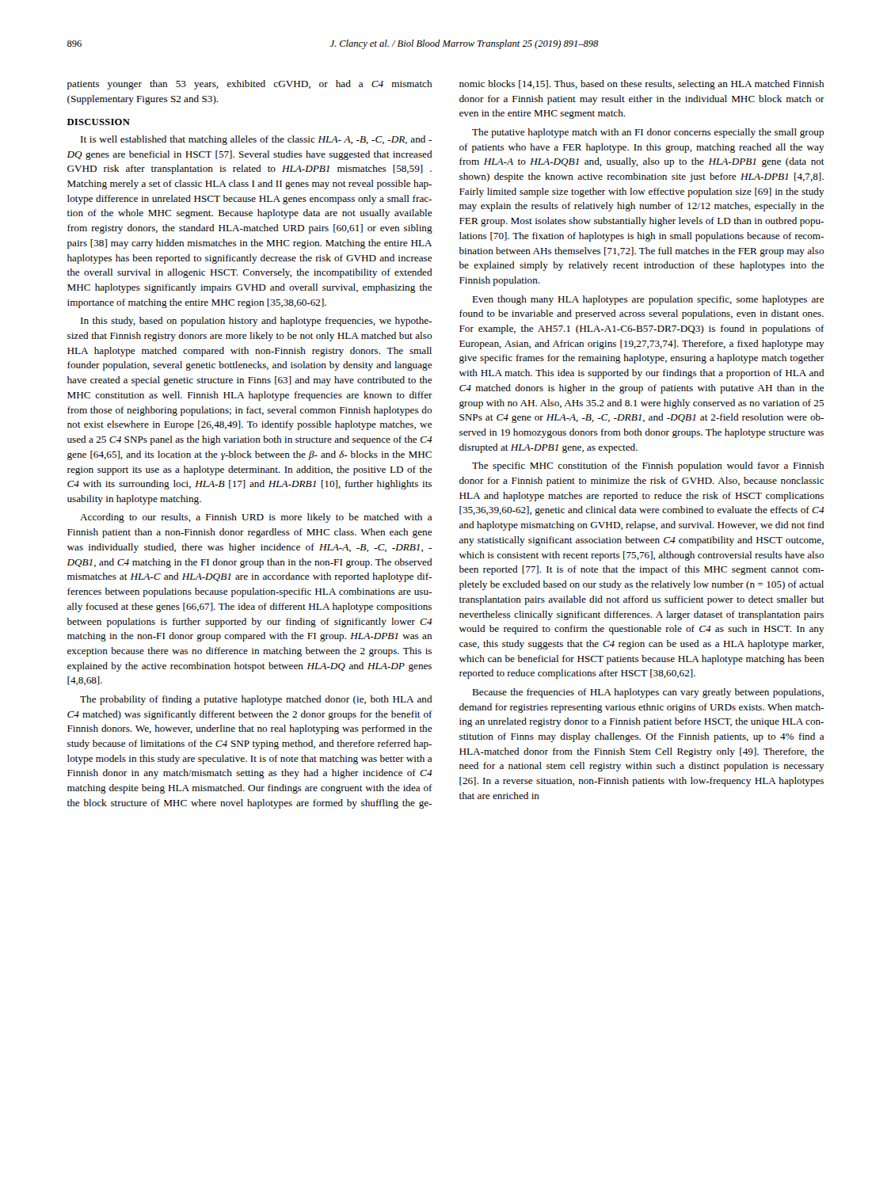896 J. Clancy et al. / Biol Blood Marrow Transplant 25 (2019) 891–898
patients younger than 53 years, exhibited cGVHD, or had a C4 mismatch (Supplementary Figures S2 and S3).
DISCUSSION
It is well established that matching alleles of the classic HLA- A, -B, -C, -DR, and -DQ genes are beneficial in HSCT [57]. Several studies have suggested that increased GVHD risk after transplantation is related to HLA-DPB1 mismatches [58,59] . Matching merely a set of classic HLA class I and II genes may not reveal possible haplotype difference in unrelated HSCT because HLA genes encompass only a small fraction of the whole MHC segment. Because haplotype data are not usually available from registry donors, the standard HLA-matched URD pairs [60,61] or even sibling pairs [38] may carry hidden mismatches in the MHC region. Matching the entire HLA haplotypes has been reported to significantly decrease the risk of GVHD and increase the overall survival in allogenic HSCT. Conversely, the incompatibility of extended MHC haplotypes significantly impairs GVHD and overall survival, emphasizing the importance of matching the entire MHC region [35,38,60-62].
In this study, based on population history and haplotype frequencies, we hypothesized that Finnish registry donors are more likely to be not only HLA matched but also HLA haplotype matched compared with non-Finnish registry donors. The small founder population, several genetic bottlenecks, and isolation by density and language have created a special genetic structure in Finns [63] and may have contributed to the MHC constitution as well. Finnish HLA haplotype frequencies are known to differ from those of neighboring populations; in fact, several common Finnish haplotypes do not exist elsewhere in Europe [26,48,49]. To identify possible haplotype matches, we used a 25 C4 SNPs panel as the high variation both in structure and sequence of the C4 gene [64,65], and its location at the γ-block between the β- and δ- blocks in the MHC region support its use as a haplotype determinant. In addition, the positive LD of the C4 with its surrounding loci, HLA-B [17] and HLA-DRB1 [10], further highlights its usability in haplotype matching.
According to our results, a Finnish URD is more likely to be matched with a Finnish patient than a non-Finnish donor regardless of MHC class. When each gene was individually studied, there was higher incidence of HLA-A, -B, -C, -DRB1, -DQB1, and C4 matching in the FI donor group than in the non-FI group. The observed mismatches at HLA-C and HLA-DQB1 are in accordance with reported haplotype differences between populations because population-specific HLA combinations are usually focused at these genes [66,67]. The idea of different HLA haplotype compositions between populations is further supported by our finding of significantly lower C4 matching in the non-FI donor group compared with the FI group. HLA-DPB1 was an exception because there was no difference in matching between the 2 groups. This is explained by the active recombination hotspot between HLA-DQ and HLA-DP genes [4,8,68].
The probability of finding a putative haplotype matched donor (ie, both HLA and C4 matched) was significantly different between the 2 donor groups for the benefit of Finnish donors. We, however, underline that no real haplotyping was performed in the study because of limitations of the C4 SNP typing method, and therefore referred haplotype models in this study are speculative. It is of note that matching was better with a Finnish donor in any match/mismatch setting as they had a higher incidence of C4 matching despite being HLA mismatched. Our findings are congruent with the idea of the block structure of MHC where novel haplotypes are formed by shuffling the genomic blocks [14,15]. Thus, based on these results, selecting an HLA matched Finnish donor for a Finnish patient may result either in the individual MHC block match or even in the entire MHC segment match.
The putative haplotype match with an FI donor concerns especially the small group of patients who have a FER haplotype. In this group, matching reached all the way from HLA-A to HLA-DQB1 and, usually, also up to the HLA-DPB1 gene (data not shown) despite the known active recombination site just before HLA-DPB1 [4,7,8]. Fairly limited sample size together with low effective population size [69] in the study may explain the results of relatively high number of 12/12 matches, especially in the FER group. Most isolates show substantially higher levels of LD than in outbred populations [70]. The fixation of haplotypes is high in small populations because of recombination between AHs themselves [71,72]. The full matches in the FER group may also be explained simply by relatively recent introduction of these haplotypes into the Finnish population.
Even though many HLA haplotypes are population specific, some haplotypes are found to be invariable and preserved across several populations, even in distant ones. For example, the AH57.1 (HLA-A1-C6-B57-DR7-DQ3) is found in populations of European, Asian, and African origins [19,27,73,74]. Therefore, a fixed haplotype may give specific frames for the remaining haplotype, ensuring a haplotype match together with HLA match. This idea is supported by our findings that a proportion of HLA and C4 matched donors is higher in the group of patients with putative AH than in the group with no AH. Also, AHs 35.2 and 8.1 were highly conserved as no variation of 25 SNPs at C4 gene or HLA-A, -B, -C, -DRB1, and -DQB1 at 2-field resolution were observed in 19 homozygous donors from both donor groups. The haplotype structure was disrupted at HLA-DPB1 gene, as expected.
The specific MHC constitution of the Finnish population would favor a Finnish donor for a Finnish patient to minimize the risk of GVHD. Also, because nonclassic HLA and haplotype matches are reported to reduce the risk of HSCT complications [35,36,39,60-62], genetic and clinical data were combined to evaluate the effects of C4 and haplotype mismatching on GVHD, relapse, and survival. However, we did not find any statistically significant association between C4 compatibility and HSCT outcome, which is consistent with recent reports [75,76], although controversial results have also been reported [77]. It is of note that the impact of this MHC segment cannot completely be excluded based on our study as the relatively low number (n = 105) of actual transplantation pairs available did not afford us sufficient power to detect smaller but nevertheless clinically significant differences. A larger dataset of transplantation pairs would be required to confirm the questionable role of C4 as such in HSCT. In any case, this study suggests that the C4 region can be used as a HLA haplotype marker, which can be beneficial for HSCT patients because HLA haplotype matching has been reported to reduce complications after HSCT [38,60,62].
Because the frequencies of HLA haplotypes can vary greatly between populations, demand for registries representing various ethnic origins of URDs exists. When matching an unrelated registry donor to a Finnish patient before HSCT, the unique HLA constitution of Finns may display challenges. Of the Finnish patients, up to 4% find a HLA-matched donor from the Finnish Stem Cell Registry only [49]. Therefore, the need for a national stem cell registry within such a distinct population is necessary [26]. In a reverse situation, non-Finnish patients with low-frequency HLA haplotypes that are enriched in